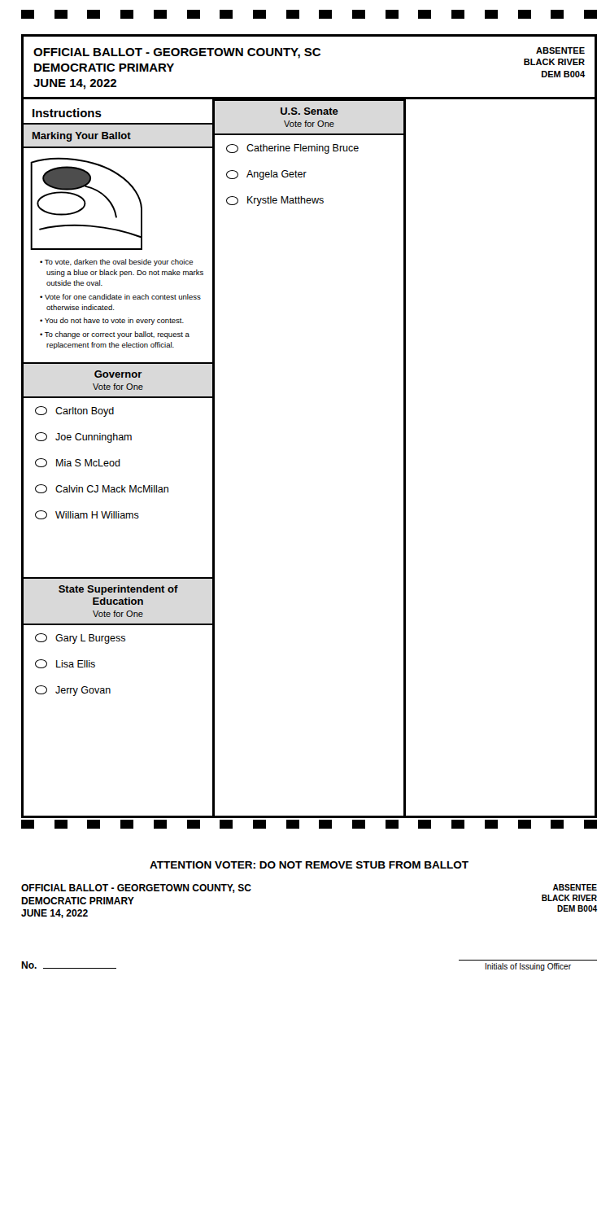OFFICIAL BALLOT - GEORGETOWN COUNTY, SC
DEMOCRATIC PRIMARY
JUNE 14, 2022
ABSENTEE
BLACK RIVER
DEM B004
Instructions
Marking Your Ballot
• To vote, darken the oval beside your choice using a blue or black pen. Do not make marks outside the oval.
• Vote for one candidate in each contest unless otherwise indicated.
• You do not have to vote in every contest.
• To change or correct your ballot, request a replacement from the election official.
Governor Vote for One
Carlton Boyd
Joe Cunningham
Mia S McLeod
Calvin CJ Mack McMillan
William H Williams
State Superintendent of
Education Vote for One
Gary L Burgess
Lisa Ellis
Jerry Govan
U.S. Senate Vote for One
Catherine Fleming Bruce
Angela Geter
Krystle Matthews
ATTENTION VOTER: DO NOT REMOVE STUB FROM BALLOT
OFFICIAL BALLOT - GEORGETOWN COUNTY, SC
DEMOCRATIC PRIMARY
JUNE 14, 2022
ABSENTEE
BLACK RIVER
DEM B004
No.
Initials of Issuing Officer